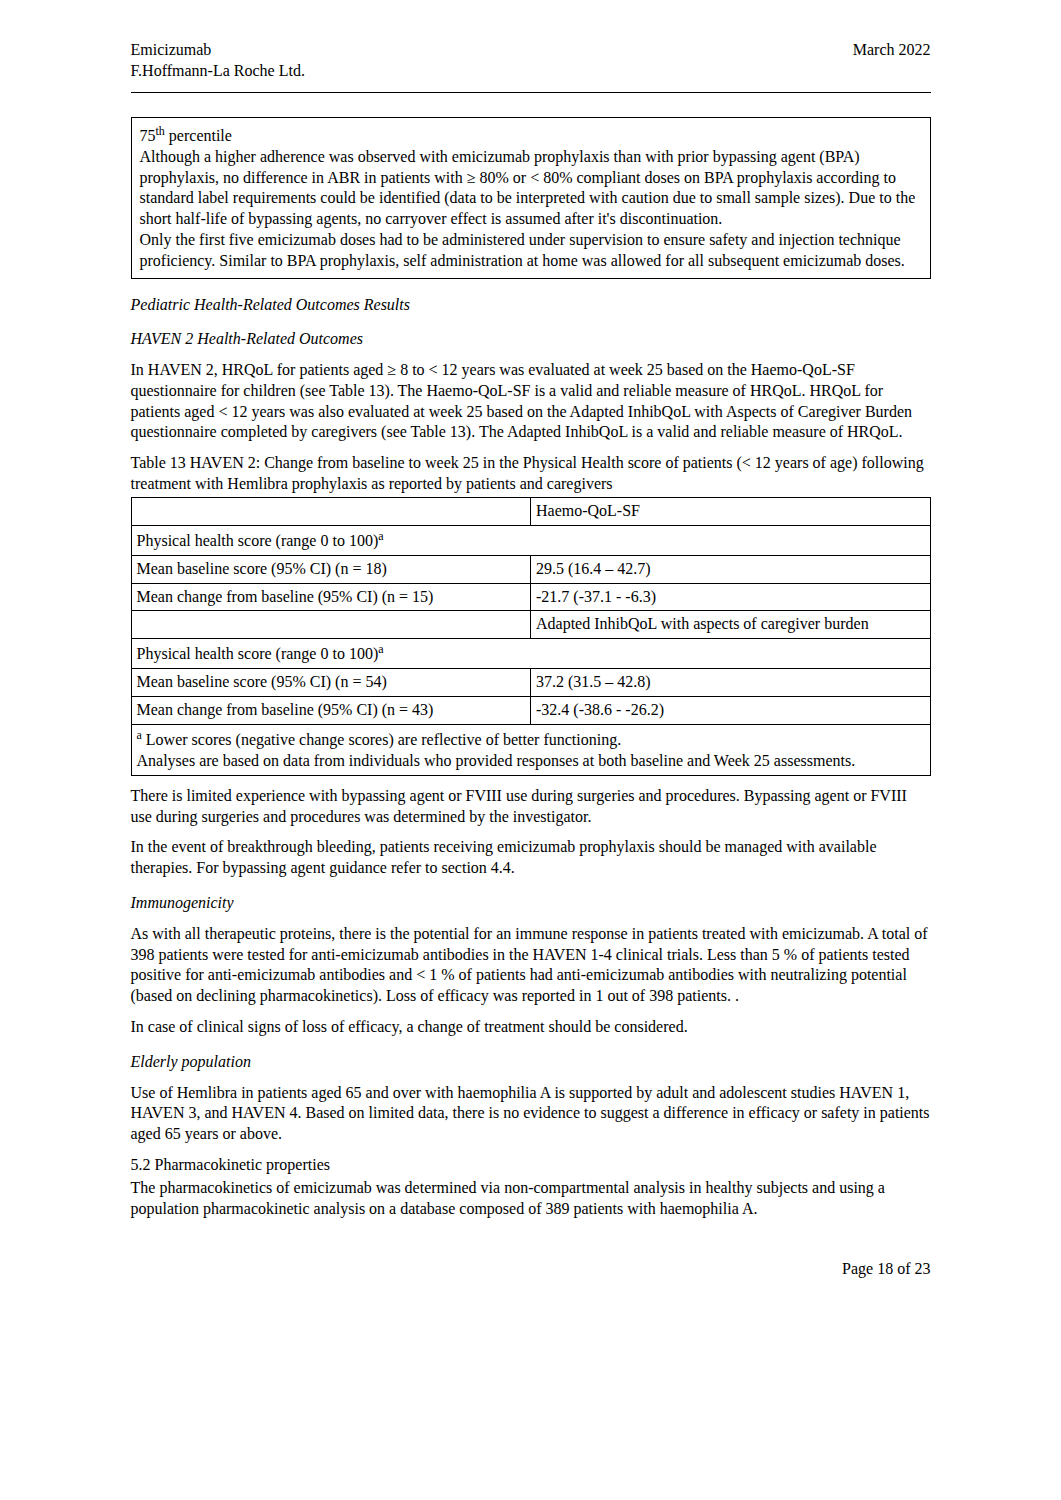Emicizumab
F.Hoffmann-La Roche Ltd.
March 2022
75th percentile
Although a higher adherence was observed with emicizumab prophylaxis than with prior bypassing agent (BPA) prophylaxis, no difference in ABR in patients with ≥ 80% or < 80% compliant doses on BPA prophylaxis according to standard label requirements could be identified (data to be interpreted with caution due to small sample sizes). Due to the short half-life of bypassing agents, no carryover effect is assumed after it's discontinuation.
Only the first five emicizumab doses had to be administered under supervision to ensure safety and injection technique proficiency. Similar to BPA prophylaxis, self administration at home was allowed for all subsequent emicizumab doses.
Pediatric Health-Related Outcomes Results
HAVEN 2 Health-Related Outcomes
In HAVEN 2, HRQoL for patients aged ≥ 8 to < 12 years was evaluated at week 25 based on the Haemo-QoL-SF questionnaire for children (see Table 13). The Haemo-QoL-SF is a valid and reliable measure of HRQoL. HRQoL for patients aged < 12 years was also evaluated at week 25 based on the Adapted InhibQoL with Aspects of Caregiver Burden questionnaire completed by caregivers (see Table 13). The Adapted InhibQoL is a valid and reliable measure of HRQoL.
Table 13 HAVEN 2: Change from baseline to week 25 in the Physical Health score of patients (< 12 years of age) following treatment with Hemlibra prophylaxis as reported by patients and caregivers
| | Haemo-QoL-SF |
| Physical health score (range 0 to 100) a |
| Mean baseline score (95% CI) (n = 18) | 29.5 (16.4 – 42.7) |
| Mean change from baseline (95% CI) (n = 15) | -21.7 (-37.1 - -6.3) |
| | Adapted InhibQoL with aspects of caregiver burden |
| Physical health score (range 0 to 100) a |
| Mean baseline score (95% CI) (n = 54) | 37.2 (31.5 – 42.8) |
| Mean change from baseline (95% CI) (n = 43) | -32.4 (-38.6 - -26.2) |
| a Lower scores (negative change scores) are reflective of better functioning. Analyses are based on data from individuals who provided responses at both baseline and Week 25 assessments. |
There is limited experience with bypassing agent or FVIII use during surgeries and procedures. Bypassing agent or FVIII use during surgeries and procedures was determined by the investigator.
In the event of breakthrough bleeding, patients receiving emicizumab prophylaxis should be managed with available therapies. For bypassing agent guidance refer to section 4.4.
Immunogenicity
As with all therapeutic proteins, there is the potential for an immune response in patients treated with emicizumab. A total of 398 patients were tested for anti-emicizumab antibodies in the HAVEN 1-4 clinical trials. Less than 5 % of patients tested positive for anti-emicizumab antibodies and < 1 % of patients had anti-emicizumab antibodies with neutralizing potential (based on declining pharmacokinetics). Loss of efficacy was reported in 1 out of 398 patients. .
In case of clinical signs of loss of efficacy, a change of treatment should be considered.
Elderly population
Use of Hemlibra in patients aged 65 and over with haemophilia A is supported by adult and adolescent studies HAVEN 1, HAVEN 3, and HAVEN 4. Based on limited data, there is no evidence to suggest a difference in efficacy or safety in patients aged 65 years or above.
5.2 Pharmacokinetic properties
The pharmacokinetics of emicizumab was determined via non-compartmental analysis in healthy subjects and using a population pharmacokinetic analysis on a database composed of 389 patients with haemophilia A.
Page 18 of 23